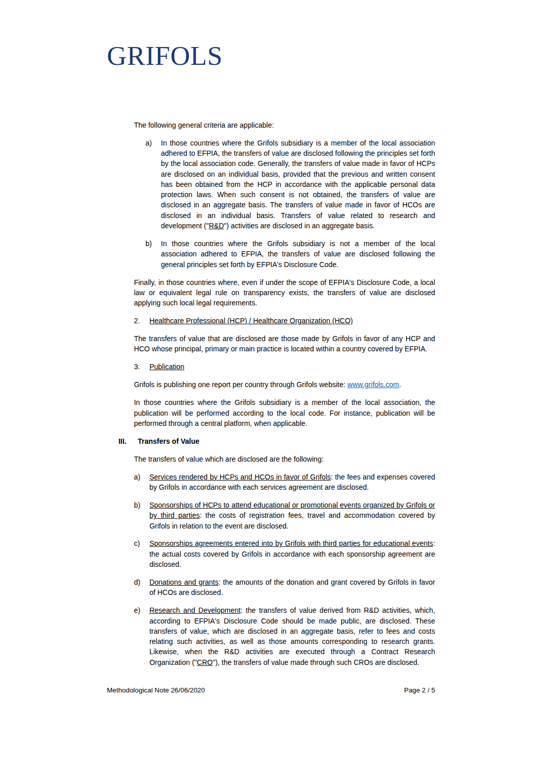GRIFOLS
The following general criteria are applicable:
a) In those countries where the Grifols subsidiary is a member of the local association adhered to EFPIA, the transfers of value are disclosed following the principles set forth by the local association code. Generally, the transfers of value made in favor of HCPs are disclosed on an individual basis, provided that the previous and written consent has been obtained from the HCP in accordance with the applicable personal data protection laws. When such consent is not obtained, the transfers of value are disclosed in an aggregate basis. The transfers of value made in favor of HCOs are disclosed in an individual basis. Transfers of value related to research and development ("R&D") activities are disclosed in an aggregate basis.
b) In those countries where the Grifols subsidiary is not a member of the local association adhered to EFPIA, the transfers of value are disclosed following the general principles set forth by EFPIA's Disclosure Code.
Finally, in those countries where, even if under the scope of EFPIA's Disclosure Code, a local law or equivalent legal rule on transparency exists, the transfers of value are disclosed applying such local legal requirements.
2. Healthcare Professional (HCP) / Healthcare Organization (HCO)
The transfers of value that are disclosed are those made by Grifols in favor of any HCP and HCO whose principal, primary or main practice is located within a country covered by EFPIA.
3. Publication
Grifols is publishing one report per country through Grifols website: www.grifols.com.
In those countries where the Grifols subsidiary is a member of the local association, the publication will be performed according to the local code. For instance, publication will be performed through a central platform, when applicable.
III. Transfers of Value
The transfers of value which are disclosed are the following:
a) Services rendered by HCPs and HCOs in favor of Grifols: the fees and expenses covered by Grifols in accordance with each services agreement are disclosed.
b) Sponsorships of HCPs to attend educational or promotional events organized by Grifols or by third parties: the costs of registration fees, travel and accommodation covered by Grifols in relation to the event are disclosed.
c) Sponsorships agreements entered into by Grifols with third parties for educational events: the actual costs covered by Grifols in accordance with each sponsorship agreement are disclosed.
d) Donations and grants: the amounts of the donation and grant covered by Grifols in favor of HCOs are disclosed.
e) Research and Development: the transfers of value derived from R&D activities, which, according to EFPIA's Disclosure Code should be made public, are disclosed. These transfers of value, which are disclosed in an aggregate basis, refer to fees and costs relating such activities, as well as those amounts corresponding to research grants. Likewise, when the R&D activities are executed through a Contract Research Organization ("CRO"), the transfers of value made through such CROs are disclosed.
Methodological Note 26/06/2020 Page 2 / 5